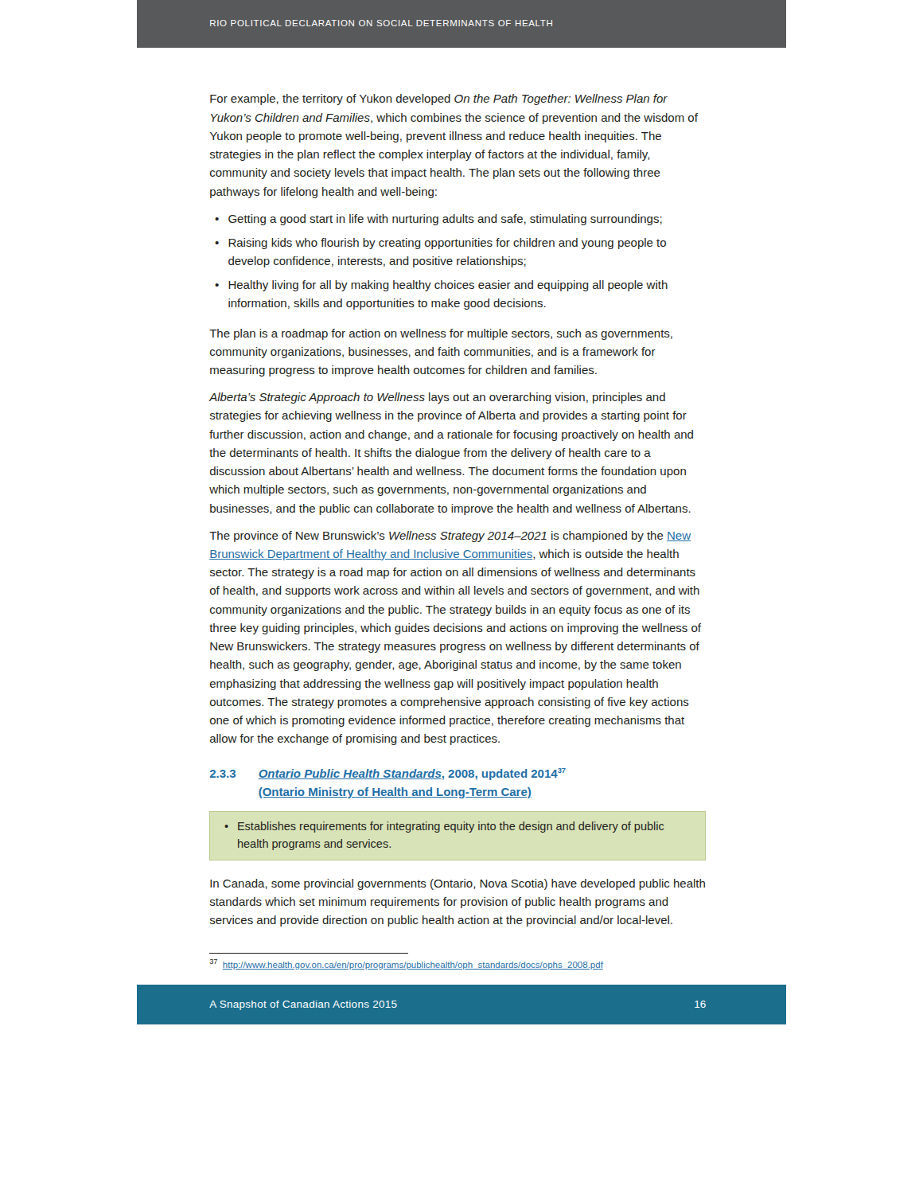Rio Political Declaration on Social Determinants of Health
For example, the territory of Yukon developed On the Path Together: Wellness Plan for Yukon’s Children and Families, which combines the science of prevention and the wisdom of Yukon people to promote well-being, prevent illness and reduce health inequities. The strategies in the plan reflect the complex interplay of factors at the individual, family, community and society levels that impact health. The plan sets out the following three pathways for lifelong health and well-being:
Getting a good start in life with nurturing adults and safe, stimulating surroundings;
Raising kids who flourish by creating opportunities for children and young people to develop confidence, interests, and positive relationships;
Healthy living for all by making healthy choices easier and equipping all people with information, skills and opportunities to make good decisions.
The plan is a roadmap for action on wellness for multiple sectors, such as governments, community organizations, businesses, and faith communities, and is a framework for measuring progress to improve health outcomes for children and families.
Alberta’s Strategic Approach to Wellness lays out an overarching vision, principles and strategies for achieving wellness in the province of Alberta and provides a starting point for further discussion, action and change, and a rationale for focusing proactively on health and the determinants of health. It shifts the dialogue from the delivery of health care to a discussion about Albertans’ health and wellness. The document forms the foundation upon which multiple sectors, such as governments, non-governmental organizations and businesses, and the public can collaborate to improve the health and wellness of Albertans.
The province of New Brunswick’s Wellness Strategy 2014–2021 is championed by the New Brunswick Department of Healthy and Inclusive Communities, which is outside the health sector. The strategy is a road map for action on all dimensions of wellness and determinants of health, and supports work across and within all levels and sectors of government, and with community organizations and the public. The strategy builds in an equity focus as one of its three key guiding principles, which guides decisions and actions on improving the wellness of New Brunswickers. The strategy measures progress on wellness by different determinants of health, such as geography, gender, age, Aboriginal status and income, by the same token emphasizing that addressing the wellness gap will positively impact population health outcomes. The strategy promotes a comprehensive approach consisting of five key actions one of which is promoting evidence informed practice, therefore creating mechanisms that allow for the exchange of promising and best practices.
2.3.3
Ontario Public Health Standards, 2008, updated 201437 (Ontario Ministry of Health and Long-Term Care)
Establishes requirements for integrating equity into the design and delivery of public health programs and services.
In Canada, some provincial governments (Ontario, Nova Scotia) have developed public health standards which set minimum requirements for provision of public health programs and services and provide direction on public health action at the provincial and/or local-level.
37 http://www.health.gov.on.ca/en/pro/programs/publichealth/oph_standards/docs/ophs_2008.pdf
A Snapshot of Canadian Actions 2015
16